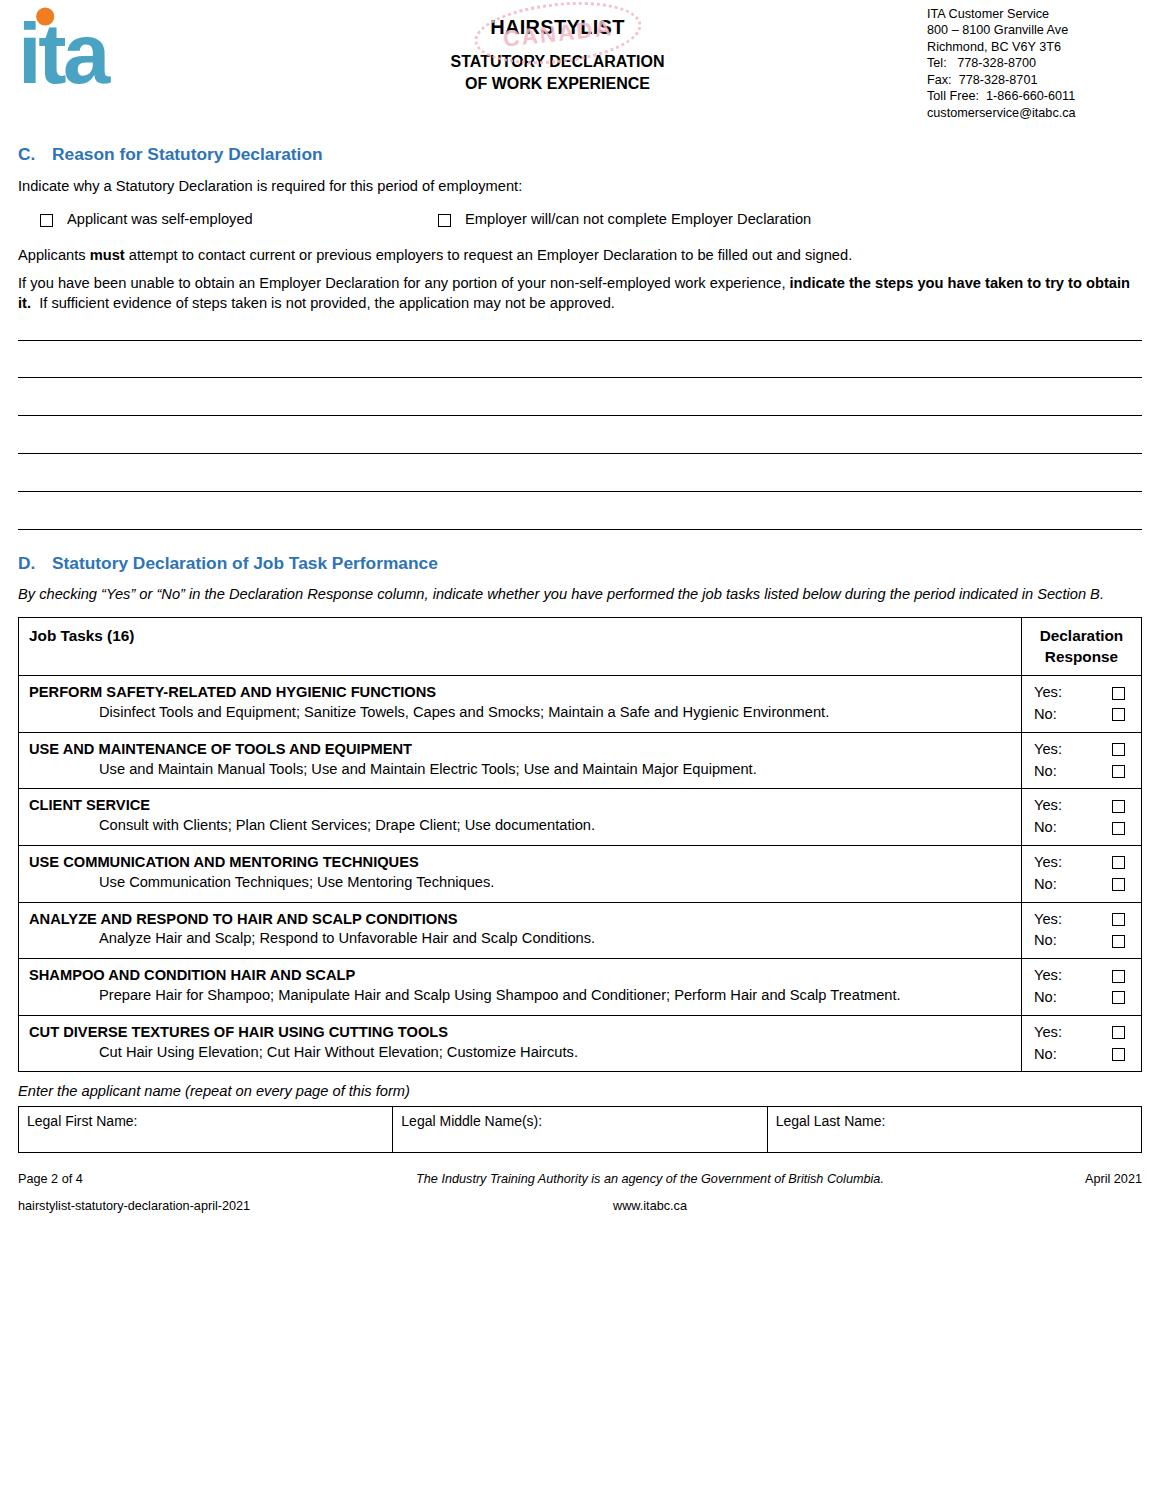ita
CANADA
HAIRSTYLIST
STATUTORY DECLARATION
OF WORK EXPERIENCE
ITA Customer Service
800 – 8100 Granville Ave
Richmond, BC V6Y 3T6
Tel: 778-328-8700
Fax: 778-328-8701
Toll Free: 1-866-660-6011
customerservice@itabc.ca
C. Reason for Statutory Declaration
Indicate why a Statutory Declaration is required for this period of employment:
Applicant was self-employed
Employer will/can not complete Employer Declaration
Applicants must attempt to contact current or previous employers to request an Employer Declaration to be filled out and signed.
If you have been unable to obtain an Employer Declaration for any portion of your non-self-employed work experience, indicate the steps you have taken to try to obtain it. If sufficient evidence of steps taken is not provided, the application may not be approved.
D. Statutory Declaration of Job Task Performance
By checking “Yes” or “No” in the Declaration Response column, indicate whether you have performed the job tasks listed below during the period indicated in Section B.
| Job Tasks (16) | Declaration Response |
| --- | --- |
| Perform safety-related and hygienic functions Disinfect Tools and Equipment; Sanitize Towels, Capes and Smocks; Maintain a Safe and Hygienic Environment. | Yes: No: |
| Use and maintenance of tools and equipment Use and Maintain Manual Tools; Use and Maintain Electric Tools; Use and Maintain Major Equipment. | Yes: No: |
| Client service Consult with Clients; Plan Client Services; Drape Client; Use documentation. | Yes: No: |
| Use communication and mentoring techniques Use Communication Techniques; Use Mentoring Techniques. | Yes: No: |
| Analyze and respond to hair and scalp conditions Analyze Hair and Scalp; Respond to Unfavorable Hair and Scalp Conditions. | Yes: No: |
| Shampoo and condition hair and scalp Prepare Hair for Shampoo; Manipulate Hair and Scalp Using Shampoo and Conditioner; Perform Hair and Scalp Treatment. | Yes: No: |
| Cut diverse textures of hair using cutting tools Cut Hair Using Elevation; Cut Hair Without Elevation; Customize Haircuts. | Yes: No: |
Enter the applicant name (repeat on every page of this form)
| Legal First Name: | Legal Middle Name(s): | Legal Last Name: |
Page 2 of 4
The Industry Training Authority is an agency of the Government of British Columbia.
April 2021
hairstylist-statutory-declaration-april-2021
www.itabc.ca